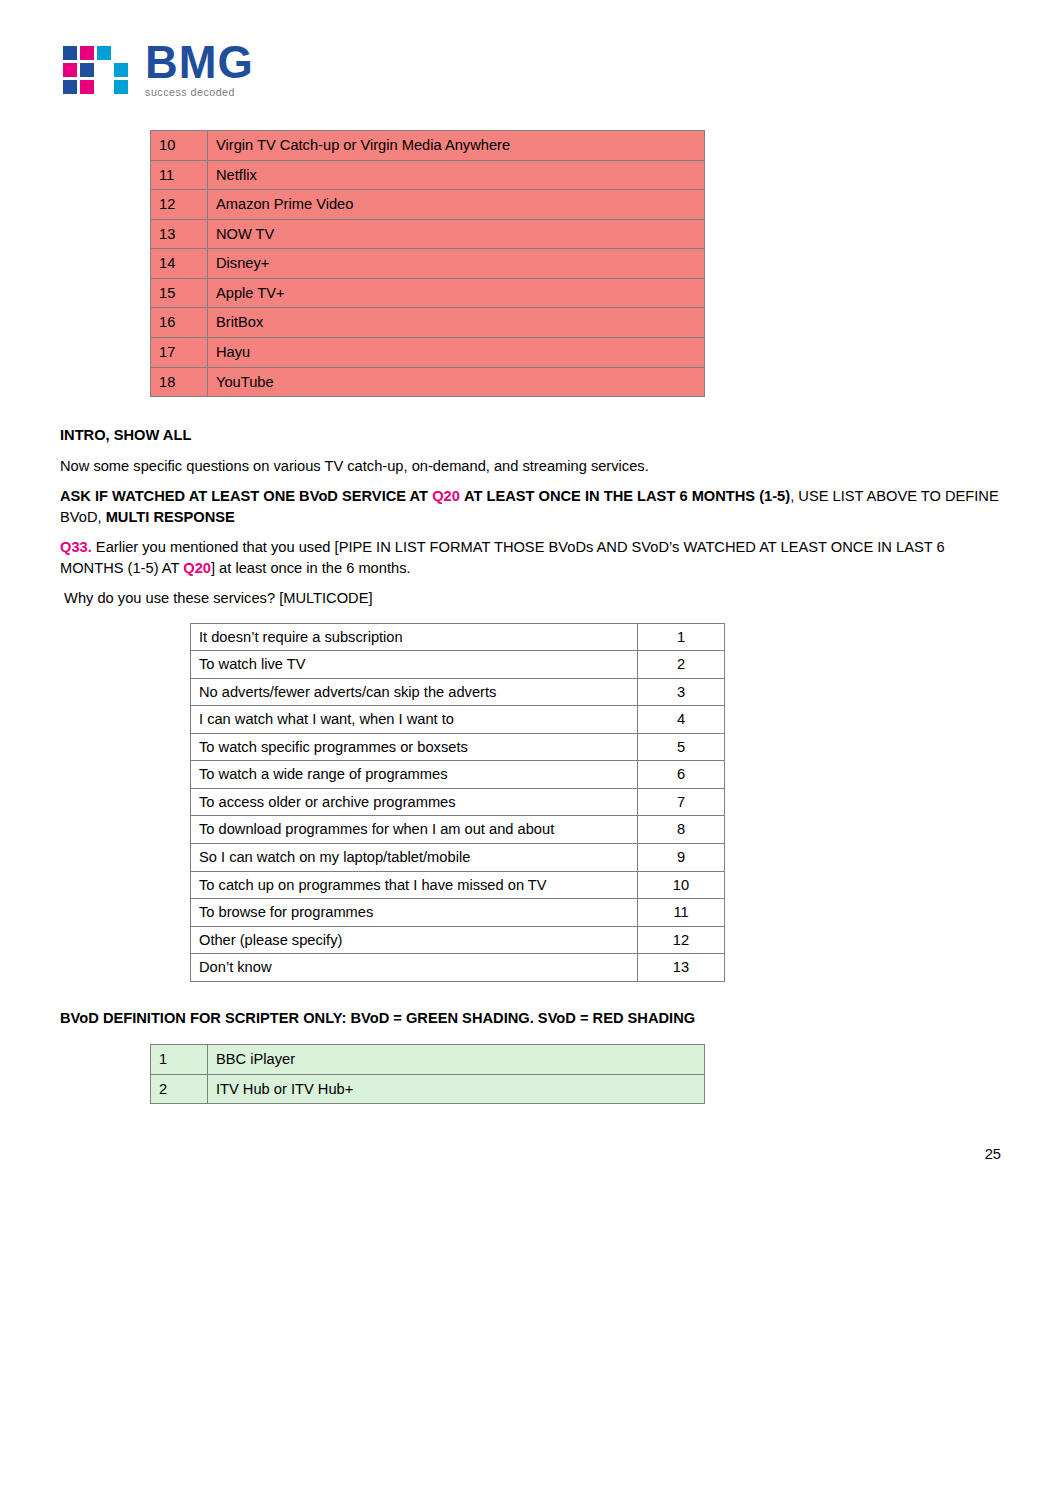BMG
success decoded
| 10 | Virgin TV Catch-up or Virgin Media Anywhere |
| 11 | Netflix |
| 12 | Amazon Prime Video |
| 13 | NOW TV |
| 14 | Disney+ |
| 15 | Apple TV+ |
| 16 | BritBox |
| 17 | Hayu |
| 18 | YouTube |
INTRO, SHOW ALL
Now some specific questions on various TV catch-up, on-demand, and streaming services.
ASK IF WATCHED AT LEAST ONE BVoD SERVICE AT Q20 AT LEAST ONCE IN THE LAST 6 MONTHS (1-5), USE LIST ABOVE TO DEFINE BVoD, MULTI RESPONSE
Q33. Earlier you mentioned that you used [PIPE IN LIST FORMAT THOSE BVoDs AND SVoD’s WATCHED AT LEAST ONCE IN LAST 6 MONTHS (1-5) AT Q20] at least once in the 6 months.
Why do you use these services? [MULTICODE]
| It doesn’t require a subscription | 1 |
| To watch live TV | 2 |
| No adverts/fewer adverts/can skip the adverts | 3 |
| I can watch what I want, when I want to | 4 |
| To watch specific programmes or boxsets | 5 |
| To watch a wide range of programmes | 6 |
| To access older or archive programmes | 7 |
| To download programmes for when I am out and about | 8 |
| So I can watch on my laptop/tablet/mobile | 9 |
| To catch up on programmes that I have missed on TV | 10 |
| To browse for programmes | 11 |
| Other (please specify) | 12 |
| Don’t know | 13 |
BVoD DEFINITION FOR SCRIPTER ONLY: BVoD = GREEN SHADING. SVoD = RED SHADING
| 1 | BBC iPlayer |
| 2 | ITV Hub or ITV Hub+ |
25